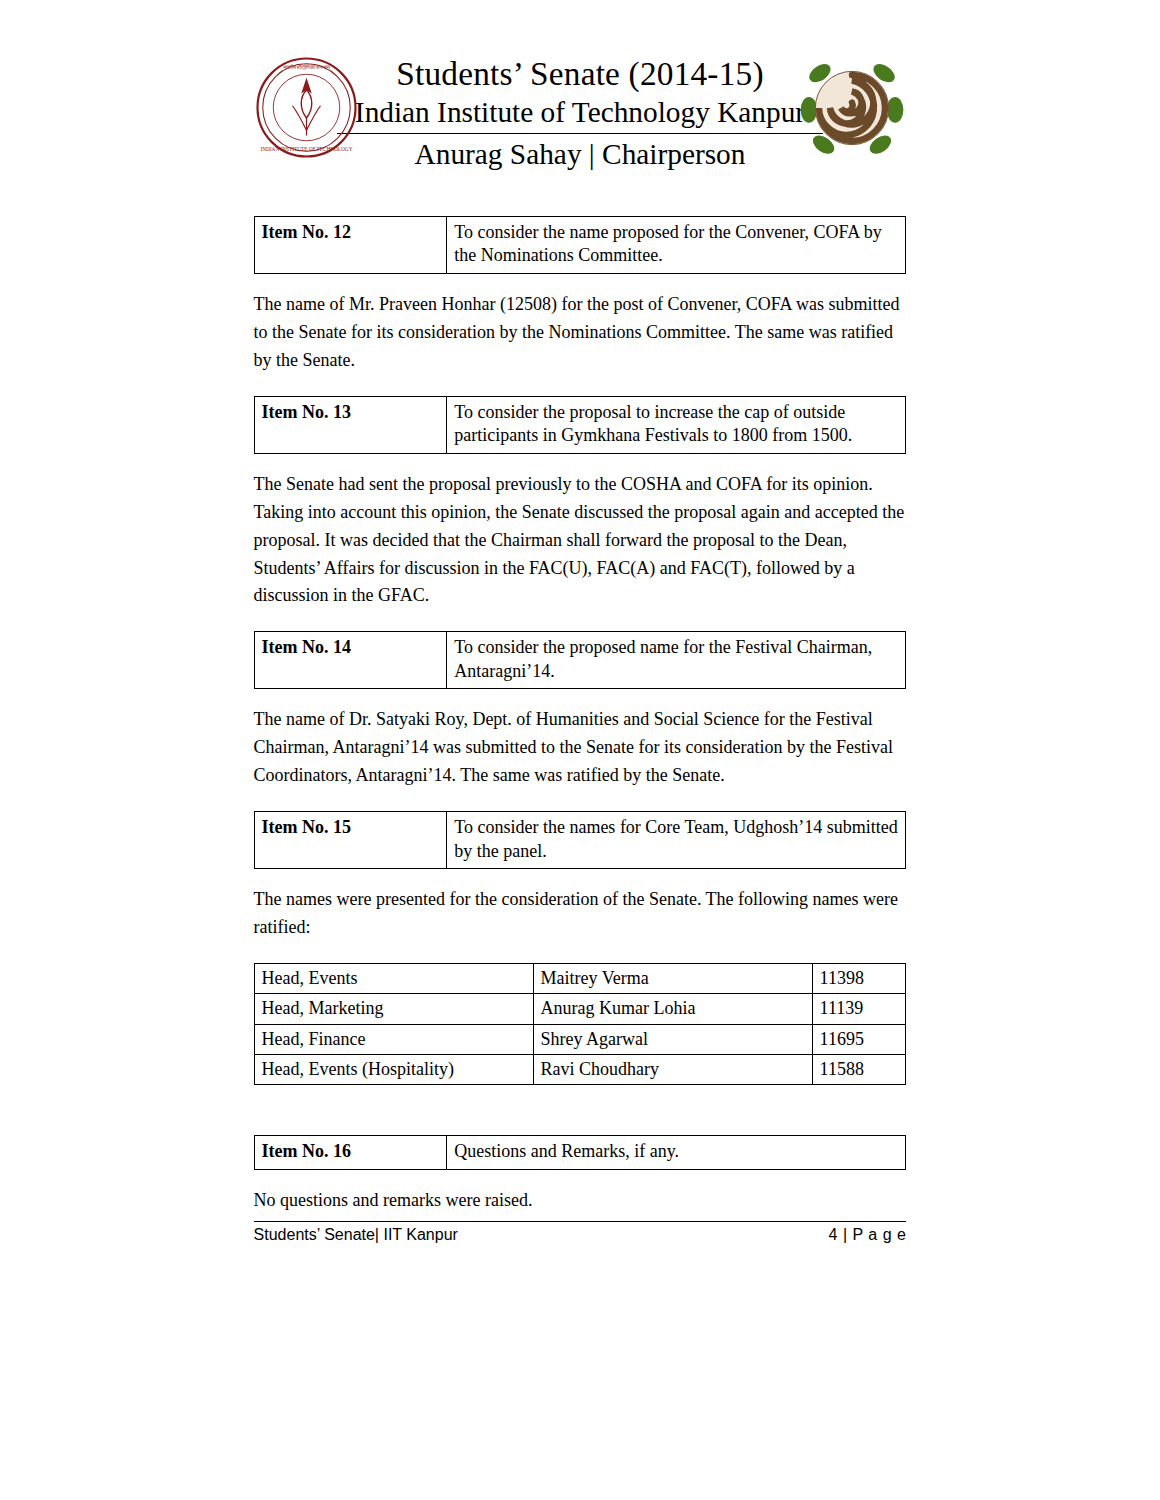भारतीय प्रौद्योगिकी संस्थान INDIAN INSTITUTE OF TECHNOLOGY
Students’ Senate (2014-15)
Indian Institute of Technology Kanpur
Anurag Sahay | Chairperson
| Item No. 12 | To consider the name proposed for the Convener, COFA by the Nominations Committee. |
The name of Mr. Praveen Honhar (12508) for the post of Convener, COFA was submitted to the Senate for its consideration by the Nominations Committee. The same was ratified by the Senate.
| Item No. 13 | To consider the proposal to increase the cap of outside participants in Gymkhana Festivals to 1800 from 1500. |
The Senate had sent the proposal previously to the COSHA and COFA for its opinion. Taking into account this opinion, the Senate discussed the proposal again and accepted the proposal. It was decided that the Chairman shall forward the proposal to the Dean, Students’ Affairs for discussion in the FAC(U), FAC(A) and FAC(T), followed by a discussion in the GFAC.
| Item No. 14 | To consider the proposed name for the Festival Chairman, Antaragni’14. |
The name of Dr. Satyaki Roy, Dept. of Humanities and Social Science for the Festival Chairman, Antaragni’14 was submitted to the Senate for its consideration by the Festival Coordinators, Antaragni’14. The same was ratified by the Senate.
| Item No. 15 | To consider the names for Core Team, Udghosh’14 submitted by the panel. |
The names were presented for the consideration of the Senate. The following names were ratified:
| Head, Events | Maitrey Verma | 11398 |
| Head, Marketing | Anurag Kumar Lohia | 11139 |
| Head, Finance | Shrey Agarwal | 11695 |
| Head, Events (Hospitality) | Ravi Choudhary | 11588 |
| Item No. 16 | Questions and Remarks, if any. |
No questions and remarks were raised.
Students’ Senate| IIT Kanpur
4 | P a g e